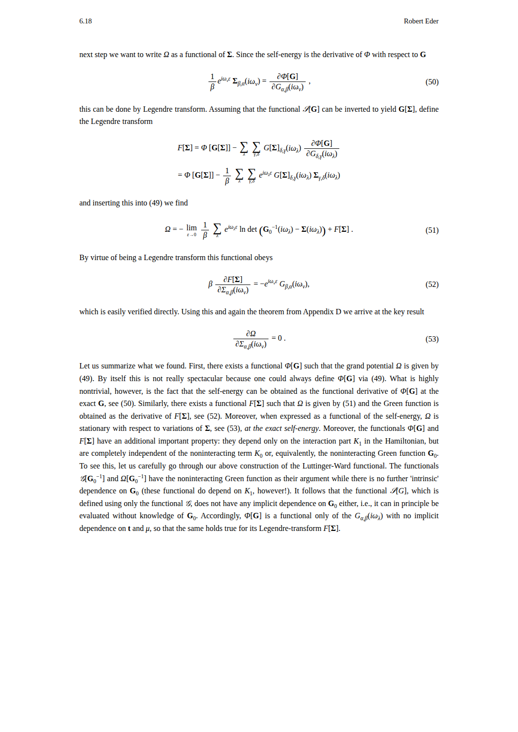6.18 Robert Eder
next step we want to write Ω as a functional of Σ. Since the self-energy is the derivative of Φ with respect to G
1 β eiωνε Σβ,α(iων) = ∂Φ[G]∂Gα,β(iων) ,
(50)
this can be done by Legendre transform. Assuming that the functional 𝒮[G] can be inverted to yield G[Σ], define the Legendre transform
F[Σ] = Φ [G[Σ]] − ∑λ ∑γ,δ G[Σ]δ,γ(iωλ) ∂Φ[G]∂Gδ,γ(iωλ)
= Φ [G[Σ]] − 1 β ∑λ ∑γ,δ eiωλε G[Σ]δ,γ(iωλ) Σγ,δ(iωλ)
and inserting this into (49) we find
Ω = − lim ε→0 1 β ∑λ eiωλε ln det (G0−1(iωλ) − Σ(iωλ)) + F[Σ] .
(51)
By virtue of being a Legendre transform this functional obeys
β ∂F[Σ]∂Σα,β(iων) = −eiωνε Gβ,α(iων),
(52)
which is easily verified directly. Using this and again the theorem from Appendix D we arrive at the key result
∂Ω∂Σα,β(iων) = 0 .
(53)
Let us summarize what we found. First, there exists a functional Φ[G] such that the grand potential Ω is given by (49). By itself this is not really spectacular because one could always define Φ[G] via (49). What is highly nontrivial, however, is the fact that the self-energy can be obtained as the functional derivative of Φ[G] at the exact G, see (50). Similarly, there exists a functional F[Σ] such that Ω is given by (51) and the Green function is obtained as the derivative of F[Σ], see (52). Moreover, when expressed as a functional of the self-energy, Ω is stationary with respect to variations of Σ, see (53), at the exact self-energy. Moreover, the functionals Φ[G] and F[Σ] have an additional important property: they depend only on the interaction part K1 in the Hamiltonian, but are completely independent of the noninteracting term K0 or, equivalently, the noninteracting Green function G0. To see this, let us carefully go through our above construction of the Luttinger-Ward functional. The functionals 𝒢[G0−1] and Ω[G0−1] have the noninteracting Green function as their argument while there is no further 'intrinsic' dependence on G0 (these functional do depend on K1, however!). It follows that the functional 𝒮[G], which is defined using only the functional 𝒢, does not have any implicit dependence on G0 either, i.e., it can in principle be evaluated without knowledge of G0. Accordingly, Φ[G] is a functional only of the Gα,β(iωλ) with no implicit dependence on t and μ, so that the same holds true for its Legendre-transform F[Σ].